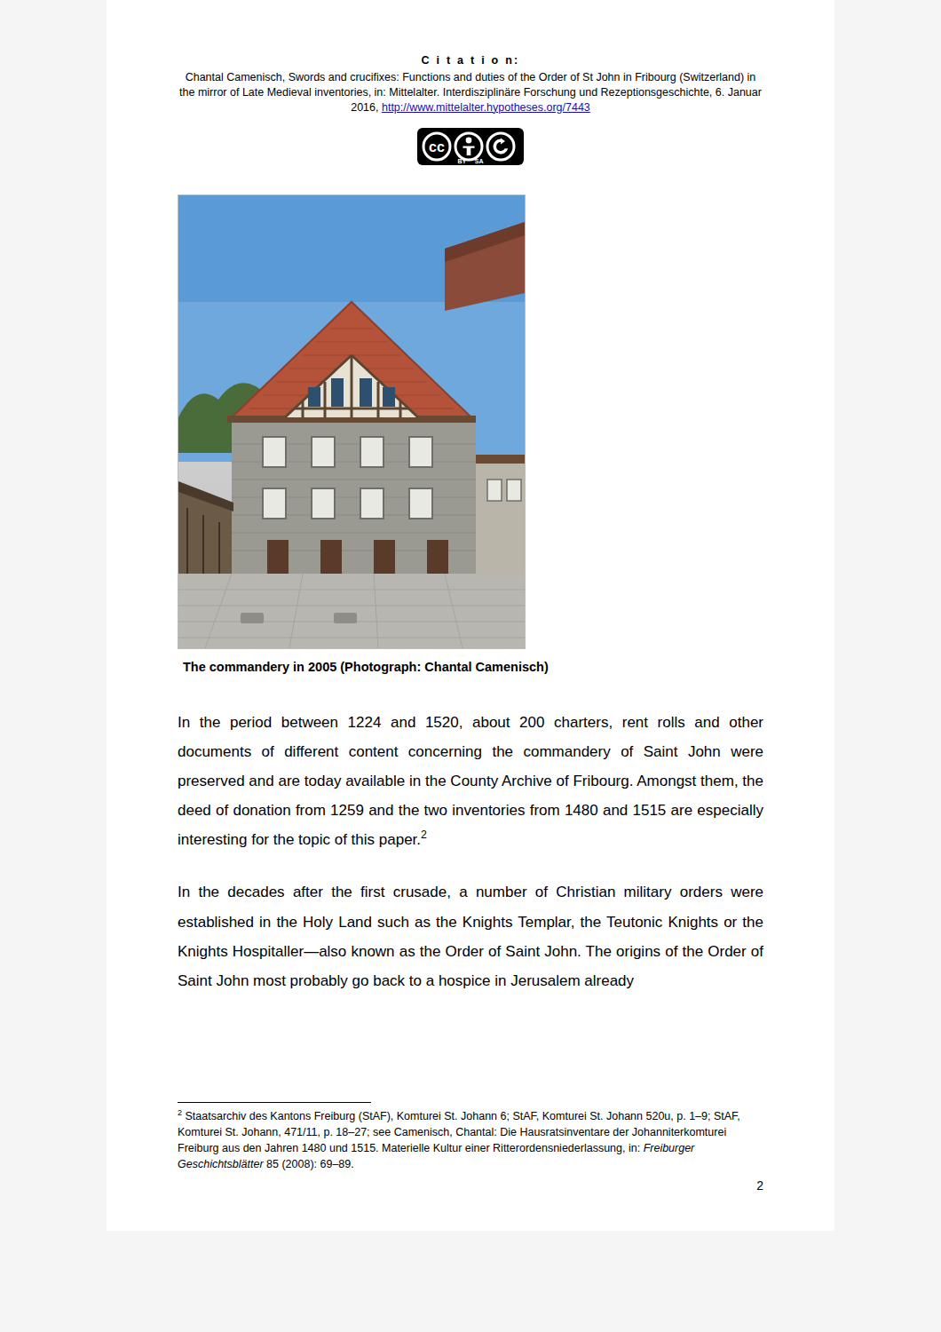C i t a t i o n: Chantal Camenisch, Swords and crucifixes: Functions and duties of the Order of St John in Fribourg (Switzerland) in the mirror of Late Medieval inventories, in: Mittelalter. Interdisziplinäre Forschung und Rezeptionsgeschichte, 6. Januar 2016, http://www.mittelalter.hypotheses.org/7443
cc BY SA
The commandery in 2005 (Photograph: Chantal Camenisch)
In the period between 1224 and 1520, about 200 charters, rent rolls and other documents of different content concerning the commandery of Saint John were preserved and are today available in the County Archive of Fribourg. Amongst them, the deed of donation from 1259 and the two inventories from 1480 and 1515 are especially interesting for the topic of this paper.2
In the decades after the first crusade, a number of Christian military orders were established in the Holy Land such as the Knights Templar, the Teutonic Knights or the Knights Hospitaller—also known as the Order of Saint John. The origins of the Order of Saint John most probably go back to a hospice in Jerusalem already
2 Staatsarchiv des Kantons Freiburg (StAF), Komturei St. Johann 6; StAF, Komturei St. Johann 520u, p. 1–9; StAF, Komturei St. Johann, 471/11, p. 18–27; see Camenisch, Chantal: Die Hausratsinventare der Johanniterkomturei Freiburg aus den Jahren 1480 und 1515. Materielle Kultur einer Ritterordensniederlassung, in: Freiburger Geschichtsblätter 85 (2008): 69–89.
2